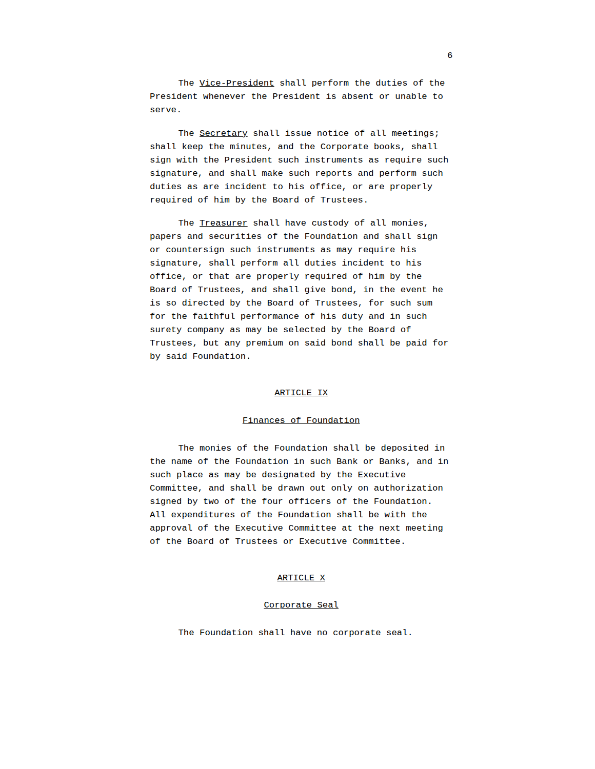6
The Vice-President shall perform the duties of the President whenever the President is absent or unable to serve.
The Secretary shall issue notice of all meetings; shall keep the minutes, and the Corporate books, shall sign with the President such instruments as require such signature, and shall make such reports and perform such duties as are incident to his office, or are properly required of him by the Board of Trustees.
The Treasurer shall have custody of all monies, papers and securities of the Foundation and shall sign or countersign such instruments as may require his signature, shall perform all duties incident to his office, or that are properly required of him by the Board of Trustees, and shall give bond, in the event he is so directed by the Board of Trustees, for such sum for the faithful performance of his duty and in such surety company as may be selected by the Board of Trustees, but any premium on said bond shall be paid for by said Foundation.
ARTICLE IX
Finances of Foundation
The monies of the Foundation shall be deposited in the name of the Foundation in such Bank or Banks, and in such place as may be designated by the Executive Committee, and shall be drawn out only on authorization signed by two of the four officers of the Foundation. All expenditures of the Foundation shall be with the approval of the Executive Committee at the next meeting of the Board of Trustees or Executive Committee.
ARTICLE X
Corporate Seal
The Foundation shall have no corporate seal.